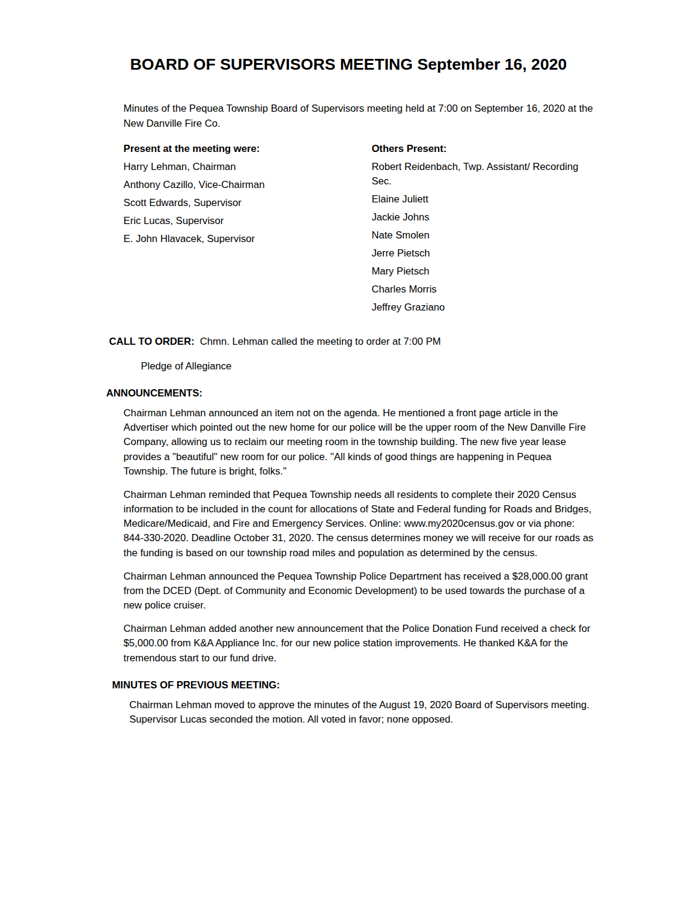BOARD OF SUPERVISORS MEETING September 16, 2020
Minutes of the Pequea Township Board of Supervisors meeting held at 7:00 on September 16, 2020 at the New Danville Fire Co.
Present at the meeting were:
Harry Lehman, Chairman
Anthony Cazillo, Vice-Chairman
Scott Edwards, Supervisor
Eric Lucas, Supervisor
E. John Hlavacek, Supervisor
Others Present:
Robert Reidenbach, Twp. Assistant/ Recording Sec.
Elaine Juliett
Jackie Johns
Nate Smolen
Jerre Pietsch
Mary Pietsch
Charles Morris
Jeffrey Graziano
CALL TO ORDER: Chmn. Lehman called the meeting to order at 7:00 PM
Pledge of Allegiance
ANNOUNCEMENTS:
Chairman Lehman announced an item not on the agenda. He mentioned a front page article in the Advertiser which pointed out the new home for our police will be the upper room of the New Danville Fire Company, allowing us to reclaim our meeting room in the township building. The new five year lease provides a "beautiful" new room for our police. "All kinds of good things are happening in Pequea Township. The future is bright, folks."
Chairman Lehman reminded that Pequea Township needs all residents to complete their 2020 Census information to be included in the count for allocations of State and Federal funding for Roads and Bridges, Medicare/Medicaid, and Fire and Emergency Services. Online: www.my2020census.gov or via phone: 844-330-2020. Deadline October 31, 2020. The census determines money we will receive for our roads as the funding is based on our township road miles and population as determined by the census.
Chairman Lehman announced the Pequea Township Police Department has received a $28,000.00 grant from the DCED (Dept. of Community and Economic Development) to be used towards the purchase of a new police cruiser.
Chairman Lehman added another new announcement that the Police Donation Fund received a check for $5,000.00 from K&A Appliance Inc. for our new police station improvements. He thanked K&A for the tremendous start to our fund drive.
MINUTES OF PREVIOUS MEETING:
Chairman Lehman moved to approve the minutes of the August 19, 2020 Board of Supervisors meeting. Supervisor Lucas seconded the motion. All voted in favor; none opposed.